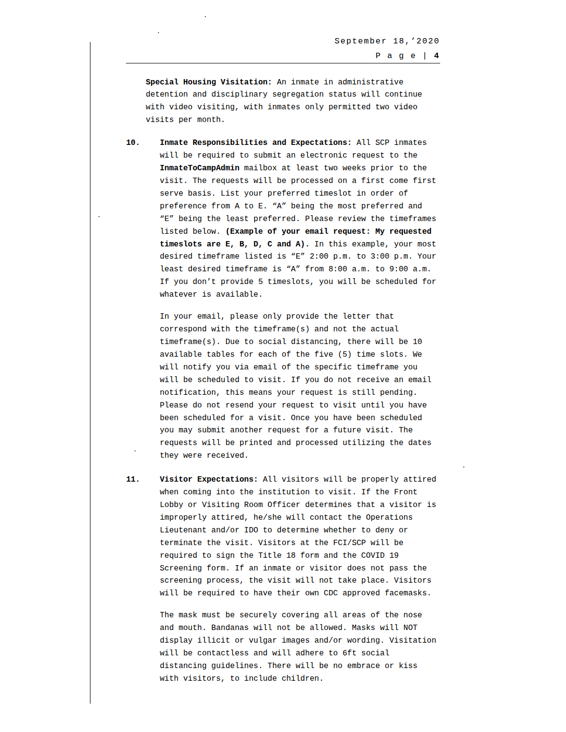· · · · ·
September 18,’2020
P a g e | 4
Special Housing Visitation: An inmate in administrative detention and disciplinary segregation status will continue with video visiting, with inmates only permitted two video visits per month.
10. Inmate Responsibilities and Expectations: All SCP inmates will be required to submit an electronic request to the InmateToCampAdmin mailbox at least two weeks prior to the visit. The requests will be processed on a first come first serve basis. List your preferred timeslot in order of preference from A to E. “A” being the most preferred and “E” being the least preferred. Please review the timeframes listed below. (Example of your email request: My requested timeslots are E, B, D, C and A). In this example, your most desired timeframe listed is “E” 2:00 p.m. to 3:00 p.m. Your least desired timeframe is “A” from 8:00 a.m. to 9:00 a.m. If you don’t provide 5 timeslots, you will be scheduled for whatever is available.
In your email, please only provide the letter that correspond with the timeframe(s) and not the actual timeframe(s). Due to social distancing, there will be 10 available tables for each of the five (5) time slots. We will notify you via email of the specific timeframe you will be scheduled to visit. If you do not receive an email notification, this means your request is still pending. Please do not resend your request to visit until you have been scheduled for a visit. Once you have been scheduled you may submit another request for a future visit. The requests will be printed and processed utilizing the dates they were received.
11. Visitor Expectations: All visitors will be properly attired when coming into the institution to visit. If the Front Lobby or Visiting Room Officer determines that a visitor is improperly attired, he/she will contact the Operations Lieutenant and/or IDO to determine whether to deny or terminate the visit. Visitors at the FCI/SCP will be required to sign the Title 18 form and the COVID 19 Screening form. If an inmate or visitor does not pass the screening process, the visit will not take place. Visitors will be required to have their own CDC approved facemasks.
The mask must be securely covering all areas of the nose and mouth. Bandanas will not be allowed. Masks will NOT display illicit or vulgar images and/or wording. Visitation will be contactless and will adhere to 6ft social distancing guidelines. There will be no embrace or kiss with visitors, to include children.